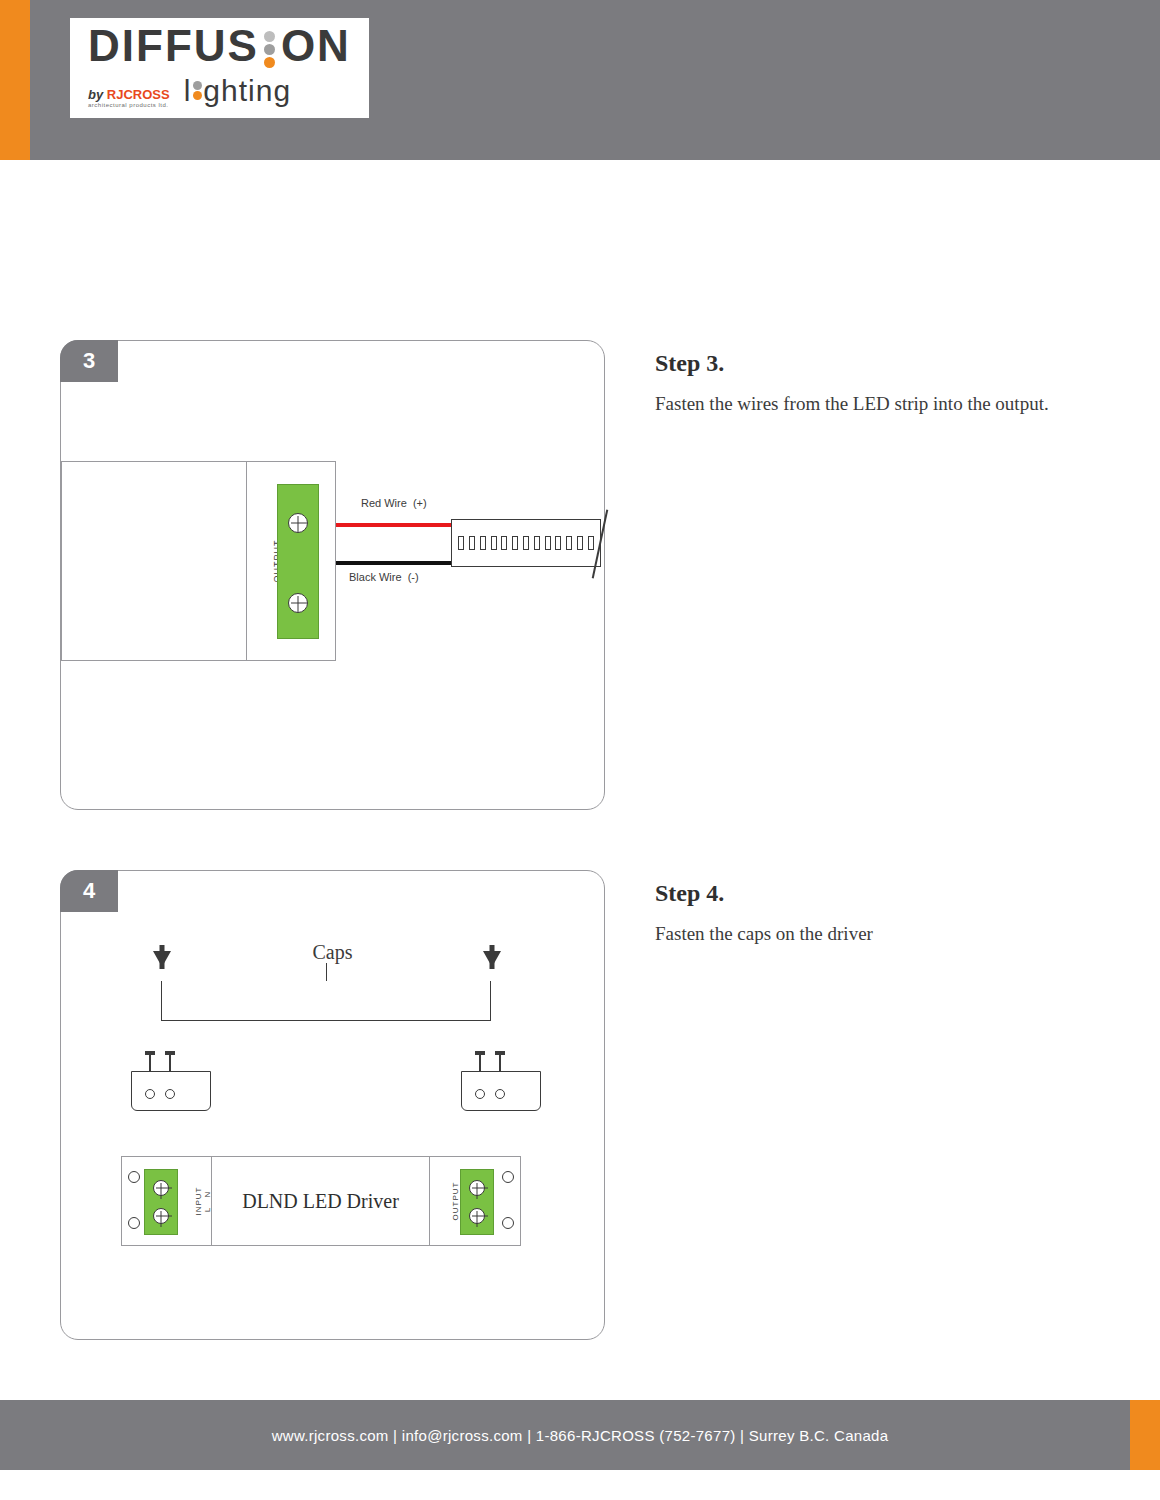DIFFUS ON
by RJCROSS architectural products ltd.
l ghting
3
OUTPUT
Red Wire (+)
Black Wire (-)
Step 3.
Fasten the wires from the LED strip into the output.
4
Caps
INPUT
L N
DLND LED Driver
OUTPUT
Step 4.
Fasten the caps on the driver
www.rjcross.com | info@rjcross.com | 1-866-RJCROSS (752-7677) | Surrey B.C. Canada